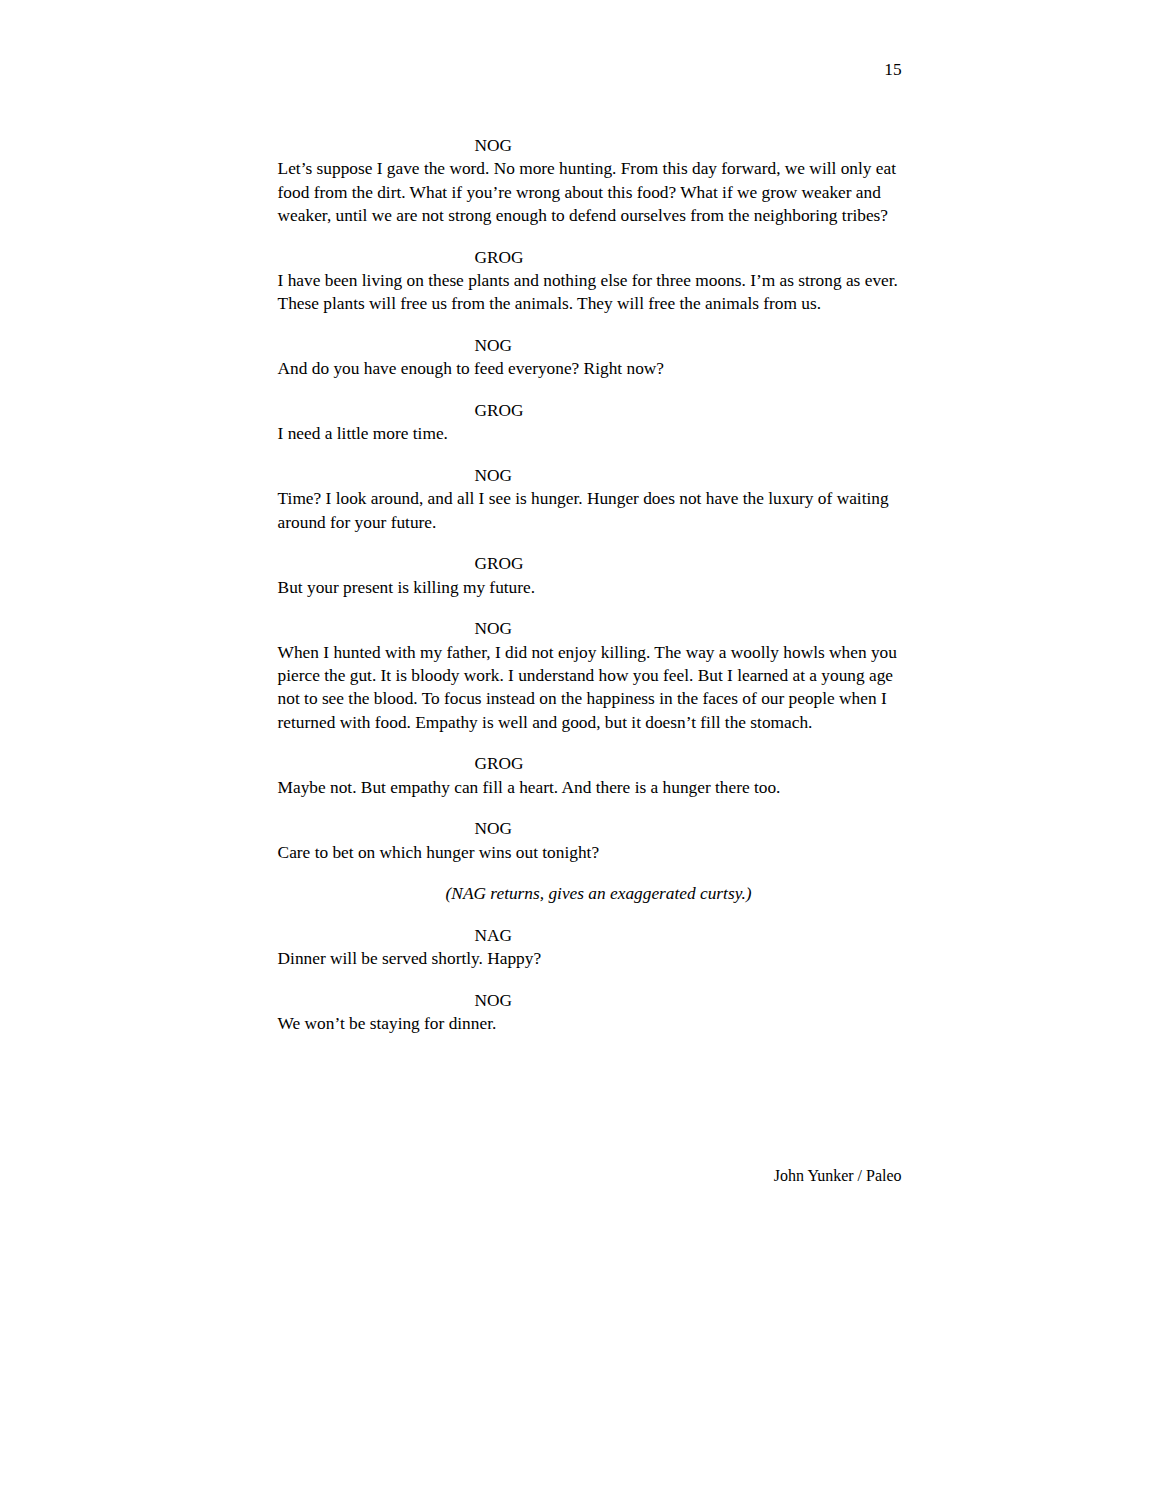15
Nog
Let’s suppose I gave the word. No more hunting. From this day forward, we will only eat food from the dirt. What if you’re wrong about this food? What if we grow weaker and weaker, until we are not strong enough to defend ourselves from the neighboring tribes?
Grog
I have been living on these plants and nothing else for three moons. I’m as strong as ever. These plants will free us from the animals. They will free the animals from us.
Nog
And do you have enough to feed everyone? Right now?
Grog
I need a little more time.
Nog
Time? I look around, and all I see is hunger. Hunger does not have the luxury of waiting around for your future.
Grog
But your present is killing my future.
Nog
When I hunted with my father, I did not enjoy killing. The way a woolly howls when you pierce the gut. It is bloody work. I understand how you feel. But I learned at a young age not to see the blood. To focus instead on the happiness in the faces of our people when I returned with food. Empathy is well and good, but it doesn’t fill the stomach.
Grog
Maybe not. But empathy can fill a heart. And there is a hunger there too.
Nog
Care to bet on which hunger wins out tonight?
(NAG returns, gives an exaggerated curtsy.)
Nag
Dinner will be served shortly. Happy?
Nog
We won’t be staying for dinner.
John Yunker / Paleo